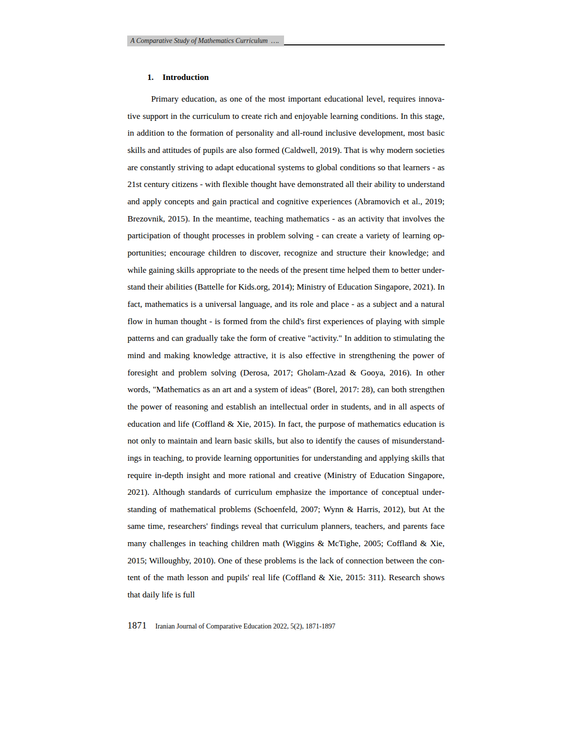A Comparative Study of Mathematics Curriculum ….
1. Introduction
Primary education, as one of the most important educational level, requires innovative support in the curriculum to create rich and enjoyable learning conditions. In this stage, in addition to the formation of personality and all-round inclusive development, most basic skills and attitudes of pupils are also formed (Caldwell, 2019). That is why modern societies are constantly striving to adapt educational systems to global conditions so that learners - as 21st century citizens - with flexible thought have demonstrated all their ability to understand and apply concepts and gain practical and cognitive experiences (Abramovich et al., 2019; Brezovnik, 2015). In the meantime, teaching mathematics - as an activity that involves the participation of thought processes in problem solving - can create a variety of learning opportunities; encourage children to discover, recognize and structure their knowledge; and while gaining skills appropriate to the needs of the present time helped them to better understand their abilities (Battelle for Kids.org, 2014); Ministry of Education Singapore, 2021). In fact, mathematics is a universal language, and its role and place - as a subject and a natural flow in human thought - is formed from the child's first experiences of playing with simple patterns and can gradually take the form of creative "activity." In addition to stimulating the mind and making knowledge attractive, it is also effective in strengthening the power of foresight and problem solving (Derosa, 2017; Gholam-Azad & Gooya, 2016). In other words, "Mathematics as an art and a system of ideas" (Borel, 2017: 28), can both strengthen the power of reasoning and establish an intellectual order in students, and in all aspects of education and life (Coffland & Xie, 2015). In fact, the purpose of mathematics education is not only to maintain and learn basic skills, but also to identify the causes of misunderstandings in teaching, to provide learning opportunities for understanding and applying skills that require in-depth insight and more rational and creative (Ministry of Education Singapore, 2021). Although standards of curriculum emphasize the importance of conceptual understanding of mathematical problems (Schoenfeld, 2007; Wynn & Harris, 2012), but At the same time, researchers' findings reveal that curriculum planners, teachers, and parents face many challenges in teaching children math (Wiggins & McTighe, 2005; Coffland & Xie, 2015; Willoughby, 2010). One of these problems is the lack of connection between the content of the math lesson and pupils' real life (Coffland & Xie, 2015: 311). Research shows that daily life is full
1871 Iranian Journal of Comparative Education 2022, 5(2), 1871-1897